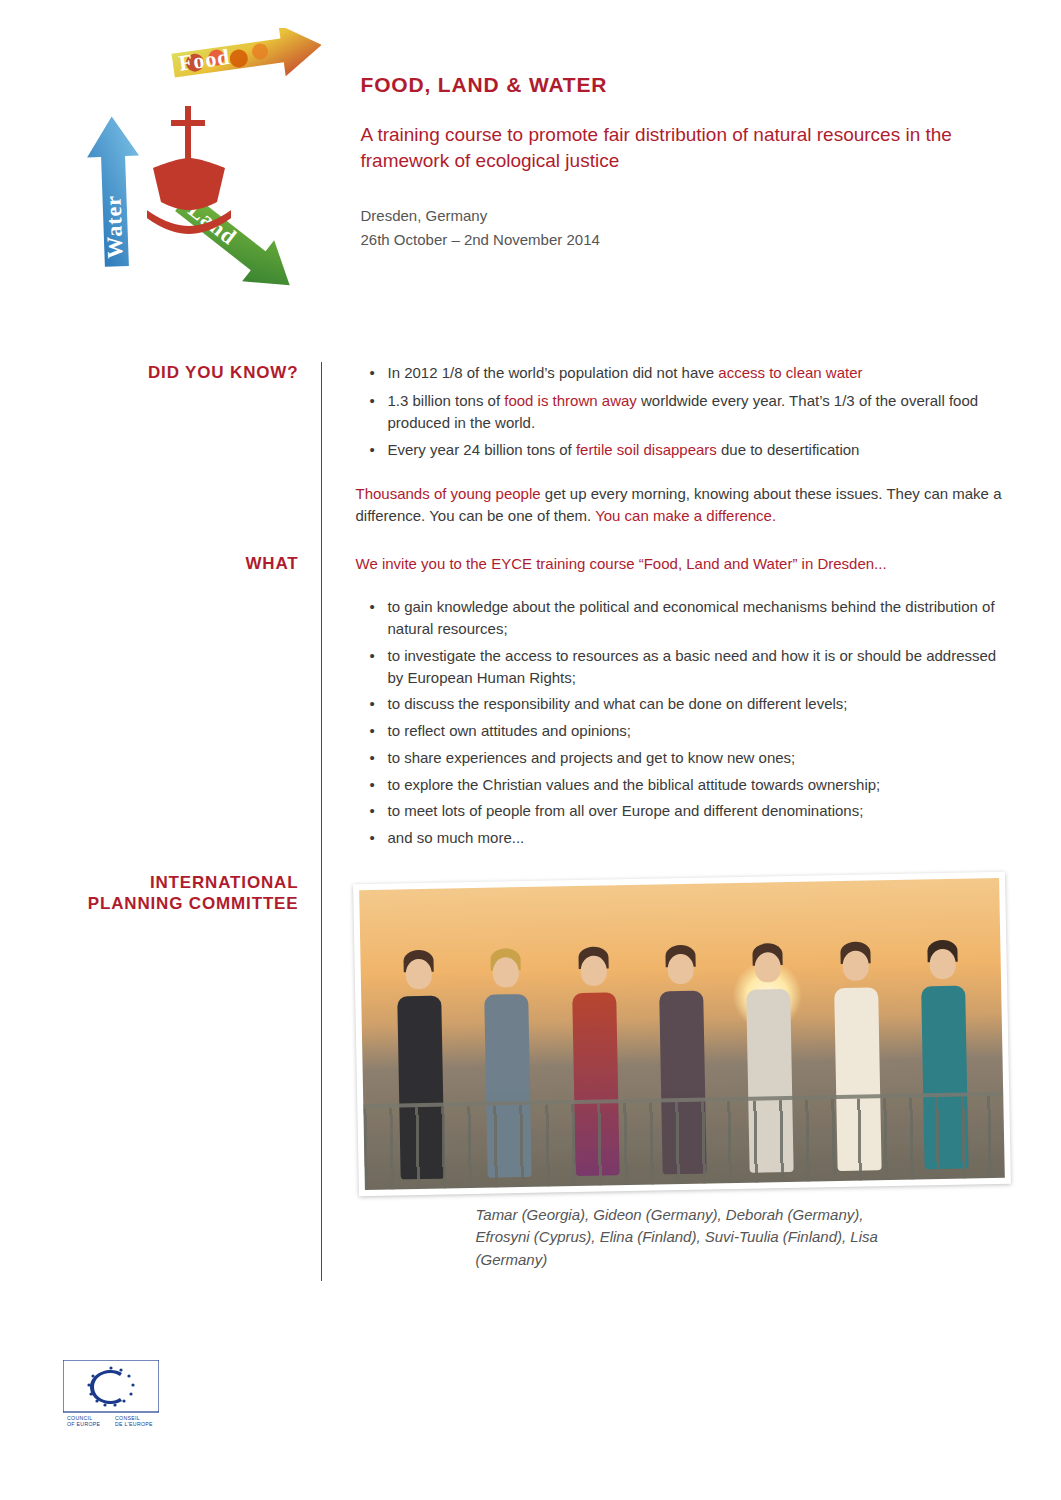Food Water Land
FOOD, LAND & WATER
A training course to promote fair distribution of natural resources in the framework of ecological justice
Dresden, Germany
26th October – 2nd November 2014
DID YOU KNOW?
In 2012 1/8 of the world’s population did not have access to clean water
1.3 billion tons of food is thrown away worldwide every year. That’s 1/3 of the overall food produced in the world.
Every year 24 billion tons of fertile soil disappears due to desertification
Thousands of young people get up every morning, knowing about these issues. They can make a difference. You can be one of them. You can make a difference.
WHAT
We invite you to the EYCE training course “Food, Land and Water” in Dresden...
to gain knowledge about the political and economical mechanisms behind the distribution of natural resources;
to investigate the access to resources as a basic need and how it is or should be addressed by European Human Rights;
to discuss the responsibility and what can be done on different levels;
to reflect own attitudes and opinions;
to share experiences and projects and get to know new ones;
to explore the Christian values and the biblical attitude towards ownership;
to meet lots of people from all over Europe and different denominations;
and so much more...
INTERNATIONAL
PLANNING COMMITTEE
Tamar (Georgia), Gideon (Germany), Deborah (Germany), Efrosyni (Cyprus), Elina (Finland), Suvi-Tuulia (Finland), Lisa (Germany)
COUNCIL OF EUROPE CONSEIL DE L'EUROPE